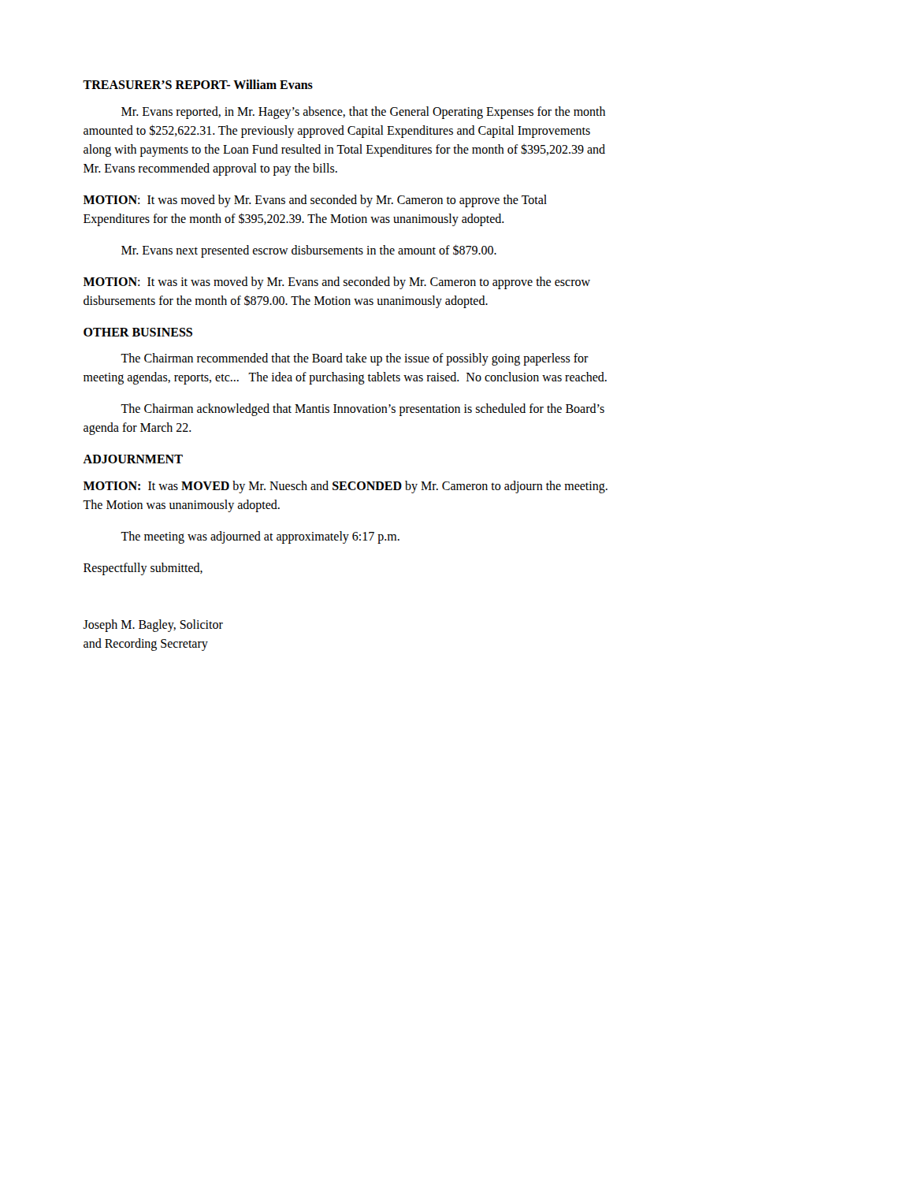TREASURER’S REPORT- William Evans
Mr. Evans reported, in Mr. Hagey’s absence, that the General Operating Expenses for the month amounted to $252,622.31. The previously approved Capital Expenditures and Capital Improvements along with payments to the Loan Fund resulted in Total Expenditures for the month of $395,202.39 and Mr. Evans recommended approval to pay the bills.
MOTION: It was moved by Mr. Evans and seconded by Mr. Cameron to approve the Total Expenditures for the month of $395,202.39. The Motion was unanimously adopted.
Mr. Evans next presented escrow disbursements in the amount of $879.00.
MOTION: It was it was moved by Mr. Evans and seconded by Mr. Cameron to approve the escrow disbursements for the month of $879.00. The Motion was unanimously adopted.
OTHER BUSINESS
The Chairman recommended that the Board take up the issue of possibly going paperless for meeting agendas, reports, etc... The idea of purchasing tablets was raised. No conclusion was reached.
The Chairman acknowledged that Mantis Innovation’s presentation is scheduled for the Board’s agenda for March 22.
ADJOURNMENT
MOTION: It was MOVED by Mr. Nuesch and SECONDED by Mr. Cameron to adjourn the meeting. The Motion was unanimously adopted.
The meeting was adjourned at approximately 6:17 p.m.
Respectfully submitted,
Joseph M. Bagley, Solicitor
and Recording Secretary